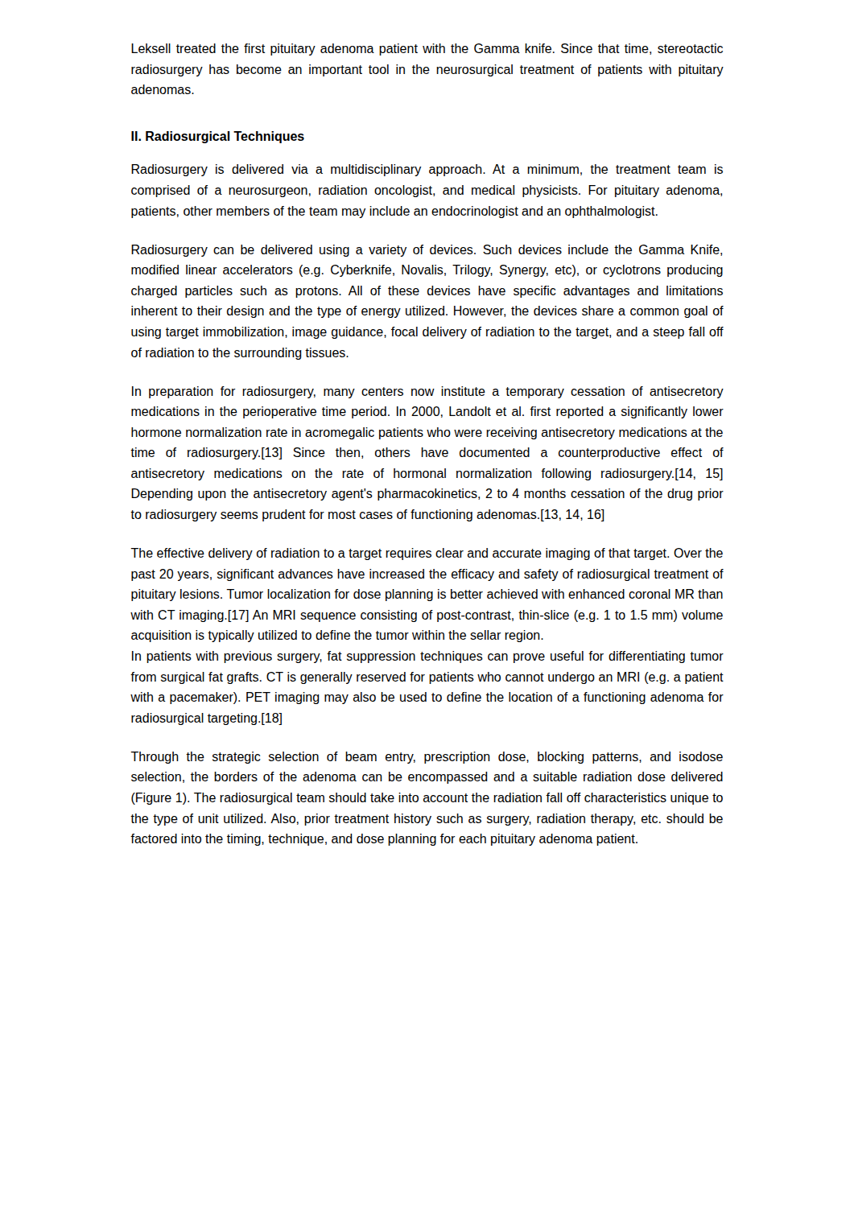Leksell treated the first pituitary adenoma patient with the Gamma knife. Since that time, stereotactic radiosurgery has become an important tool in the neurosurgical treatment of patients with pituitary adenomas.
II. Radiosurgical Techniques
Radiosurgery is delivered via a multidisciplinary approach. At a minimum, the treatment team is comprised of a neurosurgeon, radiation oncologist, and medical physicists. For pituitary adenoma, patients, other members of the team may include an endocrinologist and an ophthalmologist.
Radiosurgery can be delivered using a variety of devices. Such devices include the Gamma Knife, modified linear accelerators (e.g. Cyberknife, Novalis, Trilogy, Synergy, etc), or cyclotrons producing charged particles such as protons. All of these devices have specific advantages and limitations inherent to their design and the type of energy utilized. However, the devices share a common goal of using target immobilization, image guidance, focal delivery of radiation to the target, and a steep fall off of radiation to the surrounding tissues.
In preparation for radiosurgery, many centers now institute a temporary cessation of antisecretory medications in the perioperative time period. In 2000, Landolt et al. first reported a significantly lower hormone normalization rate in acromegalic patients who were receiving antisecretory medications at the time of radiosurgery.[13] Since then, others have documented a counterproductive effect of antisecretory medications on the rate of hormonal normalization following radiosurgery.[14, 15] Depending upon the antisecretory agent's pharmacokinetics, 2 to 4 months cessation of the drug prior to radiosurgery seems prudent for most cases of functioning adenomas.[13, 14, 16]
The effective delivery of radiation to a target requires clear and accurate imaging of that target. Over the past 20 years, significant advances have increased the efficacy and safety of radiosurgical treatment of pituitary lesions. Tumor localization for dose planning is better achieved with enhanced coronal MR than with CT imaging.[17] An MRI sequence consisting of post-contrast, thin-slice (e.g. 1 to 1.5 mm) volume acquisition is typically utilized to define the tumor within the sellar region.
In patients with previous surgery, fat suppression techniques can prove useful for differentiating tumor from surgical fat grafts. CT is generally reserved for patients who cannot undergo an MRI (e.g. a patient with a pacemaker). PET imaging may also be used to define the location of a functioning adenoma for radiosurgical targeting.[18]
Through the strategic selection of beam entry, prescription dose, blocking patterns, and isodose selection, the borders of the adenoma can be encompassed and a suitable radiation dose delivered (Figure 1). The radiosurgical team should take into account the radiation fall off characteristics unique to the type of unit utilized. Also, prior treatment history such as surgery, radiation therapy, etc. should be factored into the timing, technique, and dose planning for each pituitary adenoma patient.